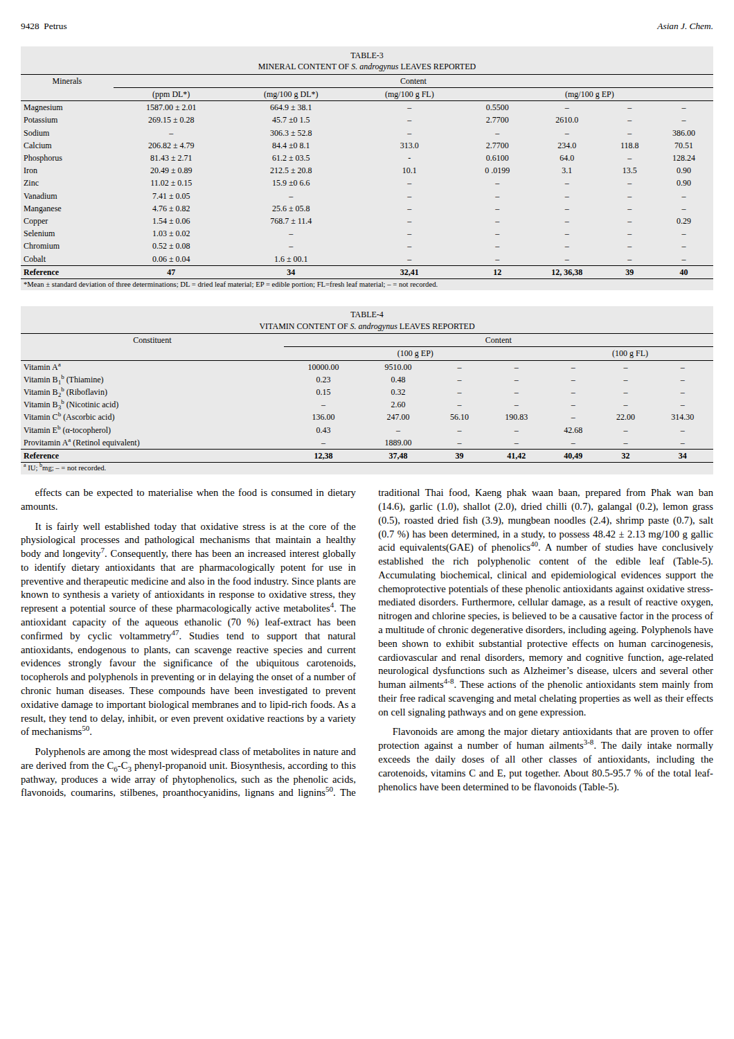9428 Petrus Asian J. Chem.
TABLE-3 MINERAL CONTENT OF S. androgynus LEAVES REPORTED
| Minerals | Content |
| --- | --- |
| (ppm DL*) | (mg/100 g DL*) | (mg/100 g FL) | (mg/100 g EP) |
| Magnesium | 1587.00 ± 2.01 | 664.9 ± 38.1 | – | 0.5500 | – | – | – |
| Potassium | 269.15 ± 0.28 | 45.7 ±0 1.5 | – | 2.7700 | 2610.0 | – | – |
| Sodium | – | 306.3 ± 52.8 | – | – | – | – | 386.00 |
| Calcium | 206.82 ± 4.79 | 84.4 ±0 8.1 | 313.0 | 2.7700 | 234.0 | 118.8 | 70.51 |
| Phosphorus | 81.43 ± 2.71 | 61.2 ± 03.5 | - | 0.6100 | 64.0 | – | 128.24 |
| Iron | 20.49 ± 0.89 | 212.5 ± 20.8 | 10.1 | 0 .0199 | 3.1 | 13.5 | 0.90 |
| Zinc | 11.02 ± 0.15 | 15.9 ±0 6.6 | – | – | – | – | 0.90 |
| Vanadium | 7.41 ± 0.05 | – | – | – | – | – | – |
| Manganese | 4.76 ± 0.82 | 25.6 ± 05.8 | – | – | – | – | – |
| Copper | 1.54 ± 0.06 | 768.7 ± 11.4 | – | – | – | – | 0.29 |
| Selenium | 1.03 ± 0.02 | – | – | – | – | – | – |
| Chromium | 0.52 ± 0.08 | – | – | – | – | – | – |
| Cobalt | 0.06 ± 0.04 | 1.6 ± 00.1 | – | – | – | – | – |
| Reference | 47 | 34 | 32,41 | 12 | 12, 36,38 | 39 | 40 |
| *Mean ± standard deviation of three determinations; DL = dried leaf material; EP = edible portion; FL=fresh leaf material; – = not recorded. |
TABLE-4 VITAMIN CONTENT OF S. androgynus LEAVES REPORTED
| Constituent | Content |
| --- | --- |
| (100 g EP) | (100 g FL) |
| Vitamin A a | 10000.00 | 9510.00 | – | – | – | – | – |
| Vitamin B 1 b (Thiamine) | 0.23 | 0.48 | – | – | – | – | – |
| Vitamin B 2 b (Riboflavin) | 0.15 | 0.32 | – | – | – | – | – |
| Vitamin B 3 b (Nicotinic acid) | – | 2.60 | – | – | – | – | – |
| Vitamin C b (Ascorbic acid) | 136.00 | 247.00 | 56.10 | 190.83 | – | 22.00 | 314.30 |
| Vitamin E b (α-tocopherol) | 0.43 | – | – | – | 42.68 | – | – |
| Provitamin A a (Retinol equivalent) | – | 1889.00 | – | – | – | – | – |
| Reference | 12,38 | 37,48 | 39 | 41,42 | 40,49 | 32 | 34 |
| a IU; b mg; – = not recorded. |
effects can be expected to materialise when the food is consumed in dietary amounts.
It is fairly well established today that oxidative stress is at the core of the physiological processes and pathological mechanisms that maintain a healthy body and longevity7. Consequently, there has been an increased interest globally to identify dietary antioxidants that are pharmacologically potent for use in preventive and therapeutic medicine and also in the food industry. Since plants are known to synthesis a variety of antioxidants in response to oxidative stress, they represent a potential source of these pharmacologically active metabolites4. The antioxidant capacity of the aqueous ethanolic (70 %) leaf-extract has been confirmed by cyclic voltammetry47. Studies tend to support that natural antioxidants, endogenous to plants, can scavenge reactive species and current evidences strongly favour the significance of the ubiquitous carotenoids, tocopherols and polyphenols in preventing or in delaying the onset of a number of chronic human diseases. These compounds have been investigated to prevent oxidative damage to important biological membranes and to lipid-rich foods. As a result, they tend to delay, inhibit, or even prevent oxidative reactions by a variety of mechanisms50.
Polyphenols are among the most widespread class of metabolites in nature and are derived from the C6-C3 phenyl-propanoid unit. Biosynthesis, according to this pathway, produces a wide array of phytophenolics, such as the phenolic acids, flavonoids, coumarins, stilbenes, proanthocyanidins, lignans and lignins50. The traditional Thai food, Kaeng phak waan baan, prepared from Phak wan ban (14.6), garlic (1.0), shallot (2.0), dried chilli (0.7), galangal (0.2), lemon grass (0.5), roasted dried fish (3.9), mungbean noodles (2.4), shrimp paste (0.7), salt (0.7 %) has been determined, in a study, to possess 48.42 ± 2.13 mg/100 g gallic acid equivalents(GAE) of phenolics40. A number of studies have conclusively established the rich polyphenolic content of the edible leaf (Table-5). Accumulating biochemical, clinical and epidemiological evidences support the chemoprotective potentials of these phenolic antioxidants against oxidative stress-mediated disorders. Furthermore, cellular damage, as a result of reactive oxygen, nitrogen and chlorine species, is believed to be a causative factor in the process of a multitude of chronic degenerative disorders, including ageing. Polyphenols have been shown to exhibit substantial protective effects on human carcinogenesis, cardiovascular and renal disorders, memory and cognitive function, age-related neurological dysfunctions such as Alzheimer’s disease, ulcers and several other human ailments4-8. These actions of the phenolic antioxidants stem mainly from their free radical scavenging and metal chelating properties as well as their effects on cell signaling pathways and on gene expression.
Flavonoids are among the major dietary antioxidants that are proven to offer protection against a number of human ailments3-8. The daily intake normally exceeds the daily doses of all other classes of antioxidants, including the carotenoids, vitamins C and E, put together. About 80.5-95.7 % of the total leaf-phenolics have been determined to be flavonoids (Table-5).